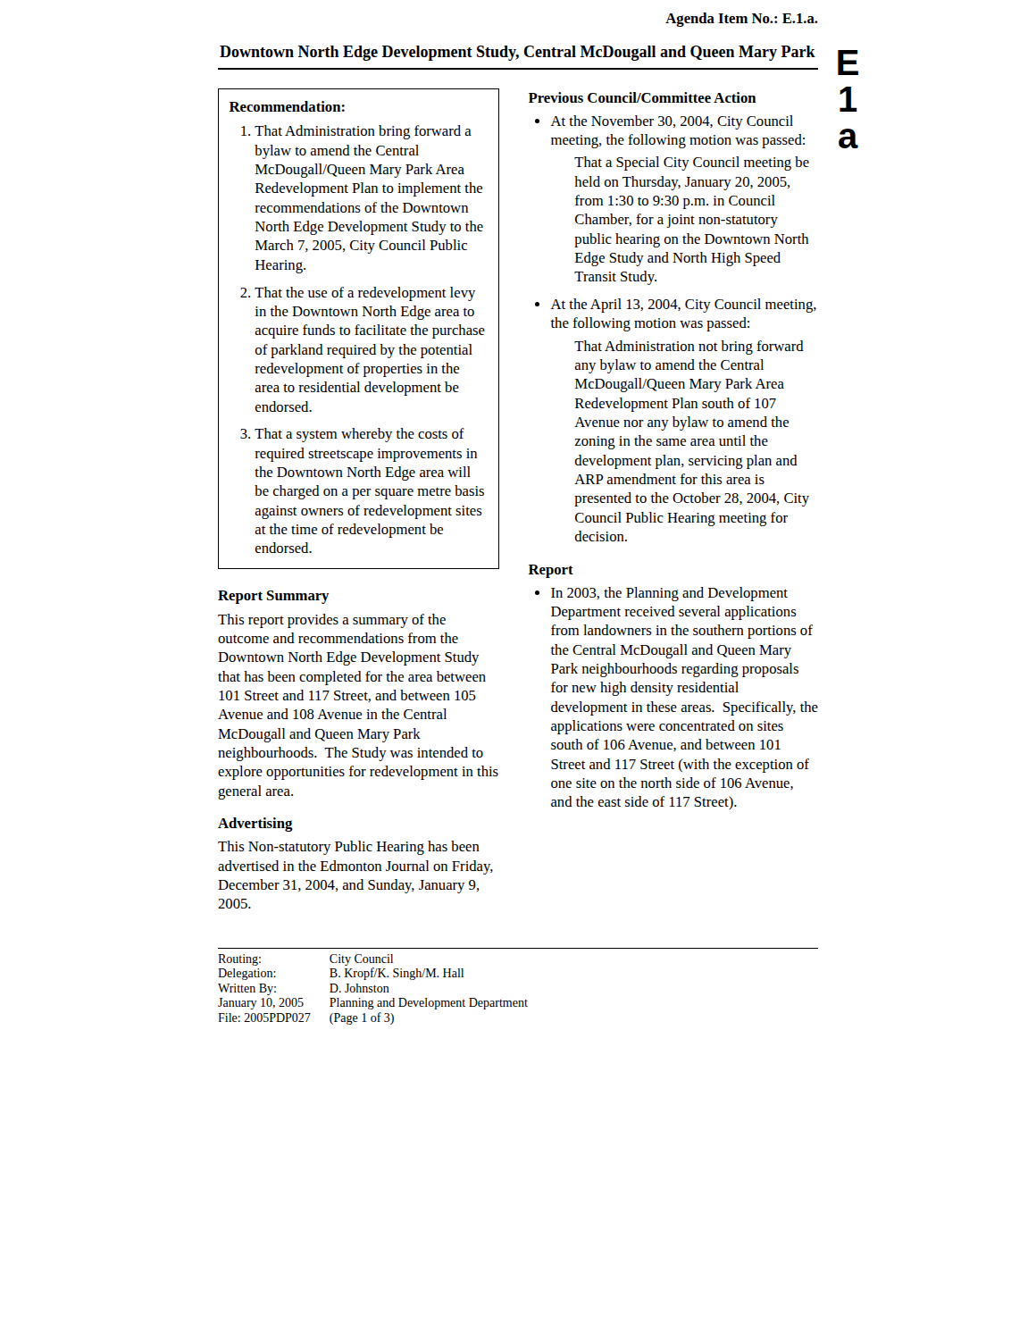Agenda Item No.: E.1.a.
E 1 a
Downtown North Edge Development Study, Central McDougall and Queen Mary Park
Recommendation:
That Administration bring forward a bylaw to amend the Central McDougall/Queen Mary Park Area Redevelopment Plan to implement the recommendations of the Downtown North Edge Development Study to the March 7, 2005, City Council Public Hearing.
That the use of a redevelopment levy in the Downtown North Edge area to acquire funds to facilitate the purchase of parkland required by the potential redevelopment of properties in the area to residential development be endorsed.
That a system whereby the costs of required streetscape improvements in the Downtown North Edge area will be charged on a per square metre basis against owners of redevelopment sites at the time of redevelopment be endorsed.
Report Summary
This report provides a summary of the outcome and recommendations from the Downtown North Edge Development Study that has been completed for the area between 101 Street and 117 Street, and between 105 Avenue and 108 Avenue in the Central McDougall and Queen Mary Park neighbourhoods. The Study was intended to explore opportunities for redevelopment in this general area.
Advertising
This Non-statutory Public Hearing has been advertised in the Edmonton Journal on Friday, December 31, 2004, and Sunday, January 9, 2005.
Previous Council/Committee Action
At the November 30, 2004, City Council meeting, the following motion was passed:
That a Special City Council meeting be held on Thursday, January 20, 2005, from 1:30 to 9:30 p.m. in Council Chamber, for a joint non-statutory public hearing on the Downtown North Edge Study and North High Speed Transit Study.
At the April 13, 2004, City Council meeting, the following motion was passed:
That Administration not bring forward any bylaw to amend the Central McDougall/Queen Mary Park Area Redevelopment Plan south of 107 Avenue nor any bylaw to amend the zoning in the same area until the development plan, servicing plan and ARP amendment for this area is presented to the October 28, 2004, City Council Public Hearing meeting for decision.
Report
In 2003, the Planning and Development Department received several applications from landowners in the southern portions of the Central McDougall and Queen Mary Park neighbourhoods regarding proposals for new high density residential development in these areas. Specifically, the applications were concentrated on sites south of 106 Avenue, and between 101 Street and 117 Street (with the exception of one site on the north side of 106 Avenue, and the east side of 117 Street).
| Routing: | City Council |
| Delegation: | B. Kropf/K. Singh/M. Hall |
| Written By: | D. Johnston |
| January 10, 2005 | Planning and Development Department |
| File: 2005PDP027 | (Page 1 of 3) |